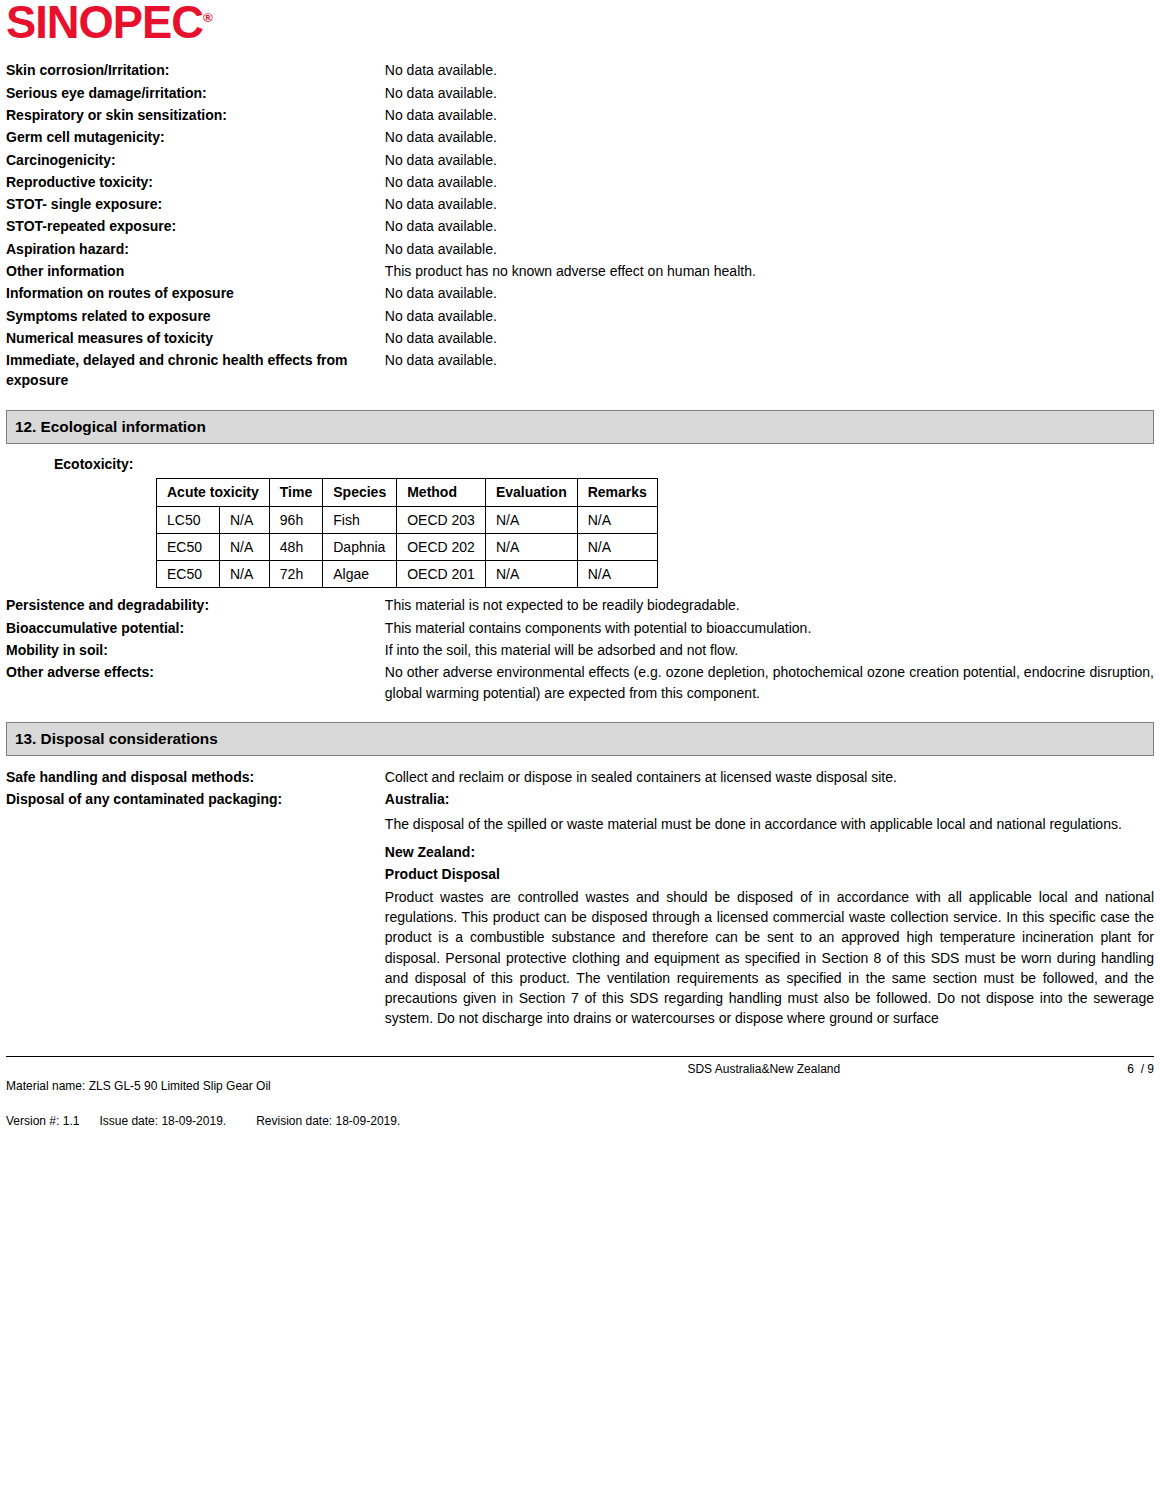SINOPEC®
| Skin corrosion/Irritation: | No data available. |
| Serious eye damage/irritation: | No data available. |
| Respiratory or skin sensitization: | No data available. |
| Germ cell mutagenicity: | No data available. |
| Carcinogenicity: | No data available. |
| Reproductive toxicity: | No data available. |
| STOT- single exposure: | No data available. |
| STOT-repeated exposure: | No data available. |
| Aspiration hazard: | No data available. |
| Other information | This product has no known adverse effect on human health. |
| Information on routes of exposure | No data available. |
| Symptoms related to exposure | No data available. |
| Numerical measures of toxicity | No data available. |
| Immediate, delayed and chronic health effects from exposure | No data available. |
12. Ecological information
Ecotoxicity:
| Acute toxicity | Time | Species | Method | Evaluation | Remarks |
| --- | --- | --- | --- | --- | --- |
| LC50 | N/A | 96h | Fish | OECD 203 | N/A | N/A |
| EC50 | N/A | 48h | Daphnia | OECD 202 | N/A | N/A |
| EC50 | N/A | 72h | Algae | OECD 201 | N/A | N/A |
| Persistence and degradability: | This material is not expected to be readily biodegradable. |
| Bioaccumulative potential: | This material contains components with potential to bioaccumulation. |
| Mobility in soil: | If into the soil, this material will be adsorbed and not flow. |
| Other adverse effects: | No other adverse environmental effects (e.g. ozone depletion, photochemical ozone creation potential, endocrine disruption, global warming potential) are expected from this component. |
13. Disposal considerations
| Safe handling and disposal methods: | Collect and reclaim or dispose in sealed containers at licensed waste disposal site. |
| Disposal of any contaminated packaging: | Australia: The disposal of the spilled or waste material must be done in accordance with applicable local and national regulations. New Zealand: Product Disposal Product wastes are controlled wastes and should be disposed of in accordance with all applicable local and national regulations. This product can be disposed through a licensed commercial waste collection service. In this specific case the product is a combustible substance and therefore can be sent to an approved high temperature incineration plant for disposal. Personal protective clothing and equipment as specified in Section 8 of this SDS must be worn during handling and disposal of this product. The ventilation requirements as specified in the same section must be followed, and the precautions given in Section 7 of this SDS regarding handling must also be followed. Do not dispose into the sewerage system. Do not discharge into drains or watercourses or dispose where ground or surface |
Material name: ZLS GL-5 90 Limited Slip Gear Oil
Version #: 1.1 Issue date: 18-09-2019. Revision date: 18-09-2019.
SDS Australia&New Zealand
6 / 9